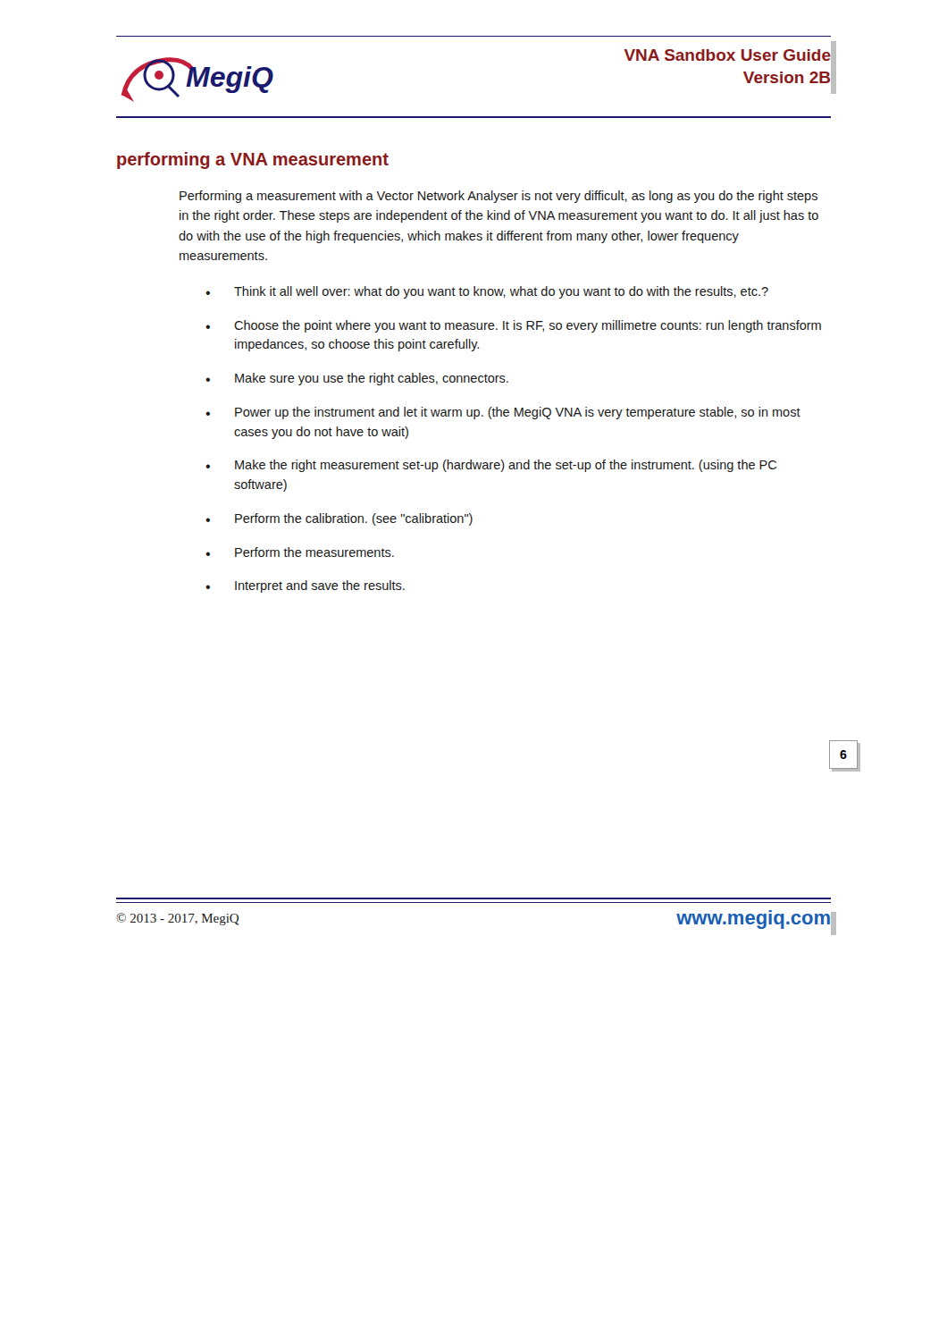MegiQ
VNA Sandbox User Guide
Version 2B
performing a VNA measurement
Performing a measurement with a Vector Network Analyser is not very difficult, as long as you do the right steps in the right order. These steps are independent of the kind of VNA measurement you want to do. It all just has to do with the use of the high frequencies, which makes it different from many other, lower frequency measurements.
Think it all well over: what do you want to know, what do you want to do with the results, etc.?
Choose the point where you want to measure. It is RF, so every millimetre counts: run length transform impedances, so choose this point carefully.
Make sure you use the right cables, connectors.
Power up the instrument and let it warm up. (the MegiQ VNA is very temperature stable, so in most cases you do not have to wait)
Make the right measurement set-up (hardware) and the set-up of the instrument. (using the PC software)
Perform the calibration. (see "calibration")
Perform the measurements.
Interpret and save the results.
6
© 2013 - 2017, MegiQ
www.megiq.com